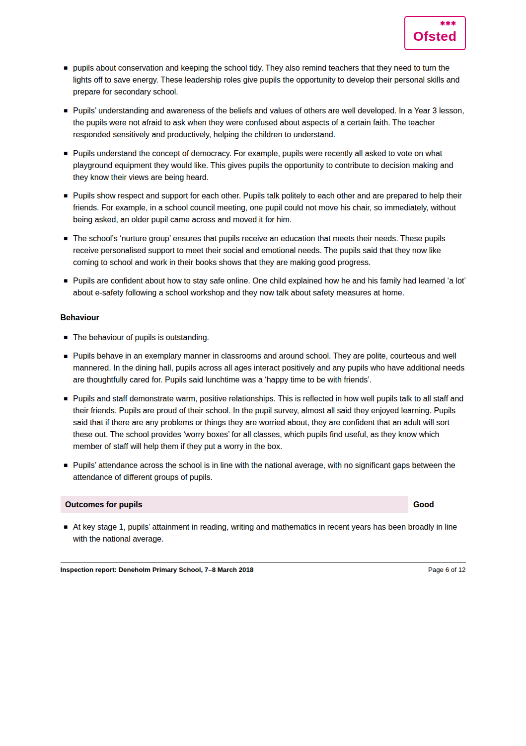✱✱✱ Ofsted
pupils about conservation and keeping the school tidy. They also remind teachers that they need to turn the lights off to save energy. These leadership roles give pupils the opportunity to develop their personal skills and prepare for secondary school.
Pupils’ understanding and awareness of the beliefs and values of others are well developed. In a Year 3 lesson, the pupils were not afraid to ask when they were confused about aspects of a certain faith. The teacher responded sensitively and productively, helping the children to understand.
Pupils understand the concept of democracy. For example, pupils were recently all asked to vote on what playground equipment they would like. This gives pupils the opportunity to contribute to decision making and they know their views are being heard.
Pupils show respect and support for each other. Pupils talk politely to each other and are prepared to help their friends. For example, in a school council meeting, one pupil could not move his chair, so immediately, without being asked, an older pupil came across and moved it for him.
The school’s ‘nurture group’ ensures that pupils receive an education that meets their needs. These pupils receive personalised support to meet their social and emotional needs. The pupils said that they now like coming to school and work in their books shows that they are making good progress.
Pupils are confident about how to stay safe online. One child explained how he and his family had learned ‘a lot’ about e-safety following a school workshop and they now talk about safety measures at home.
Behaviour
The behaviour of pupils is outstanding.
Pupils behave in an exemplary manner in classrooms and around school. They are polite, courteous and well mannered. In the dining hall, pupils across all ages interact positively and any pupils who have additional needs are thoughtfully cared for. Pupils said lunchtime was a ‘happy time to be with friends’.
Pupils and staff demonstrate warm, positive relationships. This is reflected in how well pupils talk to all staff and their friends. Pupils are proud of their school. In the pupil survey, almost all said they enjoyed learning. Pupils said that if there are any problems or things they are worried about, they are confident that an adult will sort these out. The school provides ‘worry boxes’ for all classes, which pupils find useful, as they know which member of staff will help them if they put a worry in the box.
Pupils’ attendance across the school is in line with the national average, with no significant gaps between the attendance of different groups of pupils.
Outcomes for pupils Good
At key stage 1, pupils’ attainment in reading, writing and mathematics in recent years has been broadly in line with the national average.
Inspection report: Deneholm Primary School, 7–8 March 2018 Page 6 of 12